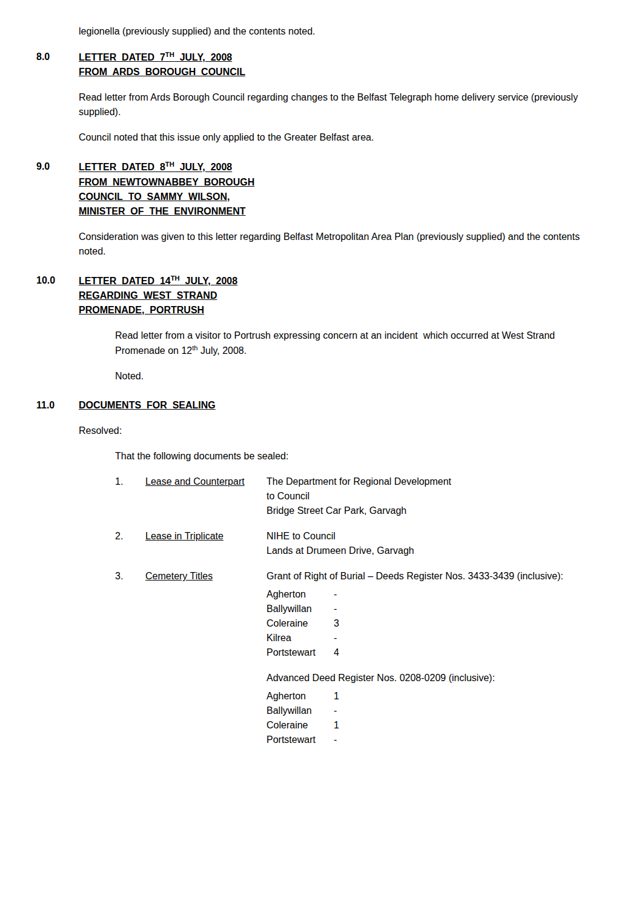legionella (previously supplied) and the contents noted.
8.0
Letter Dated 7th July, 2008
From Ards Borough Council
Read letter from Ards Borough Council regarding changes to the Belfast Telegraph home delivery service (previously supplied).
Council noted that this issue only applied to the Greater Belfast area.
9.0
Letter Dated 8th July, 2008
From Newtownabbey Borough
Council To Sammy Wilson,
Minister Of The Environment
Consideration was given to this letter regarding Belfast Metropolitan Area Plan (previously supplied) and the contents noted.
10.0
Letter Dated 14th July, 2008
Regarding West Strand
Promenade, Portrush
Read letter from a visitor to Portrush expressing concern at an incident which occurred at West Strand Promenade on 12th July, 2008.
Noted.
11.0
Documents For Sealing
Resolved:
That the following documents be sealed:
| 1. | Lease and Counterpart | The Department for Regional Development to Council Bridge Street Car Park, Garvagh |
| 2. | Lease in Triplicate | NIHE to Council Lands at Drumeen Drive, Garvagh |
| 3. | Cemetery Titles | Grant of Right of Burial – Deeds Register Nos. 3433-3439 (inclusive): / Agherton / - / / Ballywillan / - / / Coleraine / 3 / / Kilrea / - / / Portstewart / 4 / Advanced Deed Register Nos. 0208-0209 (inclusive): / Agherton / 1 / / Ballywillan / - / / Coleraine / 1 / / Portstewart / - / |